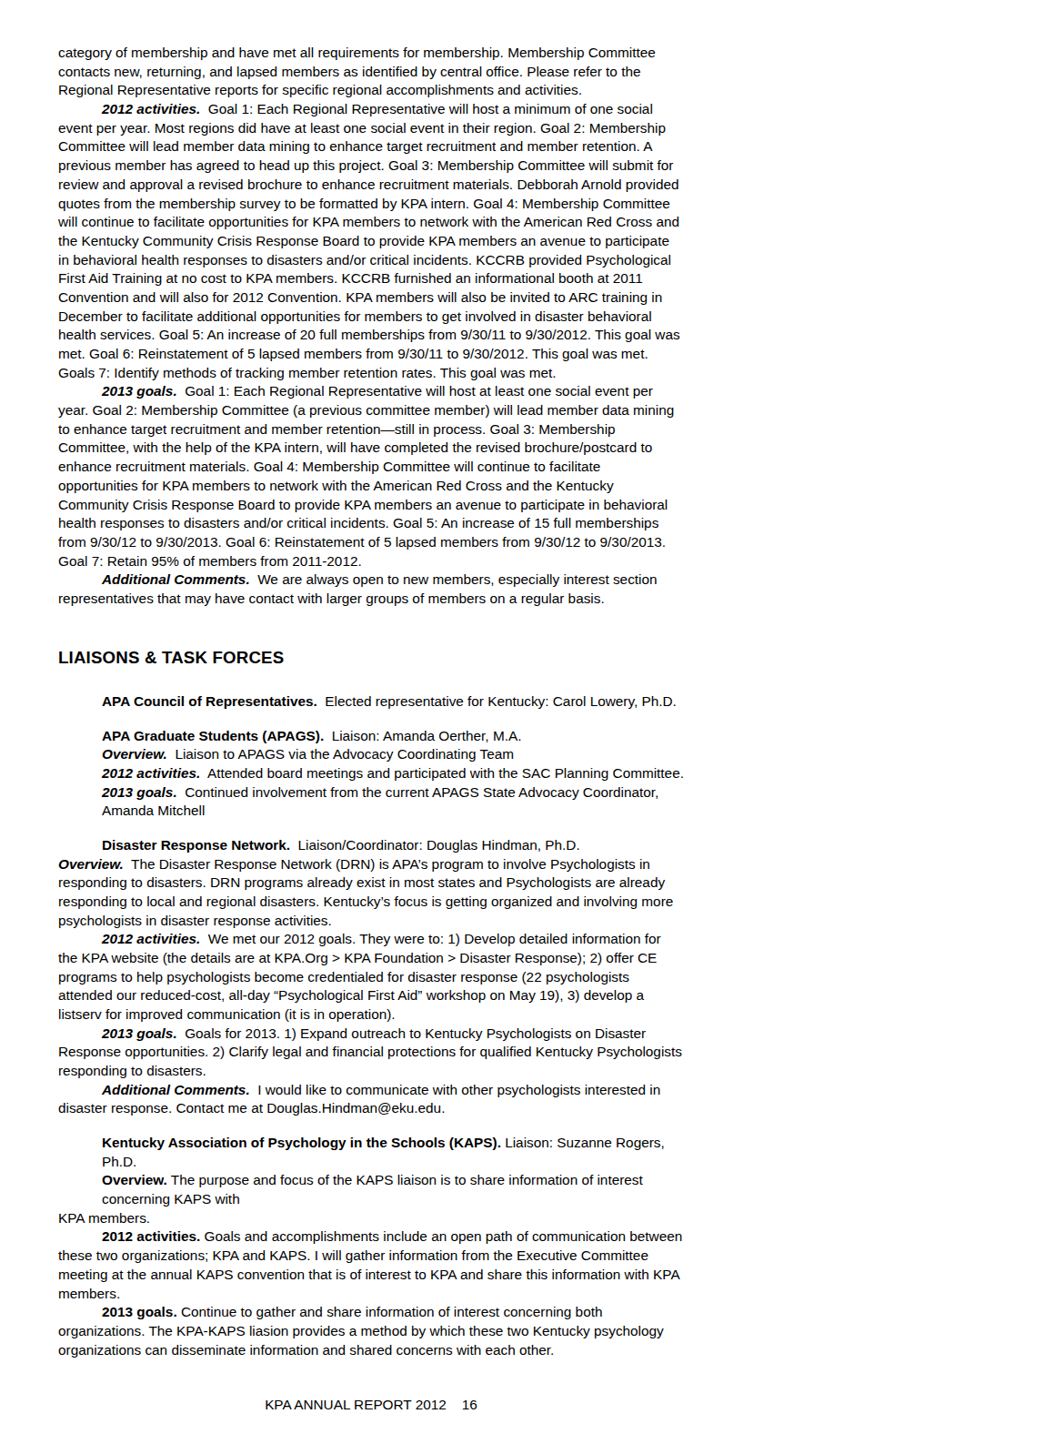category of membership and have met all requirements for membership. Membership Committee contacts new, returning, and lapsed members as identified by central office. Please refer to the Regional Representative reports for specific regional accomplishments and activities.
2012 activities. Goal 1: Each Regional Representative will host a minimum of one social event per year. Most regions did have at least one social event in their region. Goal 2: Membership Committee will lead member data mining to enhance target recruitment and member retention. A previous member has agreed to head up this project. Goal 3: Membership Committee will submit for review and approval a revised brochure to enhance recruitment materials. Debborah Arnold provided quotes from the membership survey to be formatted by KPA intern. Goal 4: Membership Committee will continue to facilitate opportunities for KPA members to network with the American Red Cross and the Kentucky Community Crisis Response Board to provide KPA members an avenue to participate in behavioral health responses to disasters and/or critical incidents. KCCRB provided Psychological First Aid Training at no cost to KPA members. KCCRB furnished an informational booth at 2011 Convention and will also for 2012 Convention. KPA members will also be invited to ARC training in December to facilitate additional opportunities for members to get involved in disaster behavioral health services. Goal 5: An increase of 20 full memberships from 9/30/11 to 9/30/2012. This goal was met. Goal 6: Reinstatement of 5 lapsed members from 9/30/11 to 9/30/2012. This goal was met. Goals 7: Identify methods of tracking member retention rates. This goal was met.
2013 goals. Goal 1: Each Regional Representative will host at least one social event per year. Goal 2: Membership Committee (a previous committee member) will lead member data mining to enhance target recruitment and member retention—still in process. Goal 3: Membership Committee, with the help of the KPA intern, will have completed the revised brochure/postcard to enhance recruitment materials. Goal 4: Membership Committee will continue to facilitate opportunities for KPA members to network with the American Red Cross and the Kentucky Community Crisis Response Board to provide KPA members an avenue to participate in behavioral health responses to disasters and/or critical incidents. Goal 5: An increase of 15 full memberships from 9/30/12 to 9/30/2013. Goal 6: Reinstatement of 5 lapsed members from 9/30/12 to 9/30/2013. Goal 7: Retain 95% of members from 2011-2012.
Additional Comments. We are always open to new members, especially interest section representatives that may have contact with larger groups of members on a regular basis.
LIAISONS & TASK FORCES
APA Council of Representatives. Elected representative for Kentucky: Carol Lowery, Ph.D.
APA Graduate Students (APAGS). Liaison: Amanda Oerther, M.A.
Overview. Liaison to APAGS via the Advocacy Coordinating Team
2012 activities. Attended board meetings and participated with the SAC Planning Committee.
2013 goals. Continued involvement from the current APAGS State Advocacy Coordinator, Amanda Mitchell
Disaster Response Network. Liaison/Coordinator: Douglas Hindman, Ph.D.
Overview. The Disaster Response Network (DRN) is APA’s program to involve Psychologists in responding to disasters. DRN programs already exist in most states and Psychologists are already responding to local and regional disasters. Kentucky’s focus is getting organized and involving more psychologists in disaster response activities.
2012 activities. We met our 2012 goals. They were to: 1) Develop detailed information for the KPA website (the details are at KPA.Org > KPA Foundation > Disaster Response); 2) offer CE programs to help psychologists become credentialed for disaster response (22 psychologists attended our reduced-cost, all-day “Psychological First Aid” workshop on May 19), 3) develop a listserv for improved communication (it is in operation).
2013 goals. Goals for 2013. 1) Expand outreach to Kentucky Psychologists on Disaster Response opportunities. 2) Clarify legal and financial protections for qualified Kentucky Psychologists responding to disasters.
Additional Comments. I would like to communicate with other psychologists interested in disaster response. Contact me at Douglas.Hindman@eku.edu.
Kentucky Association of Psychology in the Schools (KAPS). Liaison: Suzanne Rogers, Ph.D.
Overview. The purpose and focus of the KAPS liaison is to share information of interest concerning KAPS with
KPA members.
2012 activities. Goals and accomplishments include an open path of communication between these two organizations; KPA and KAPS. I will gather information from the Executive Committee meeting at the annual KAPS convention that is of interest to KPA and share this information with KPA members.
2013 goals. Continue to gather and share information of interest concerning both organizations. The KPA-KAPS liasion provides a method by which these two Kentucky psychology organizations can disseminate information and shared concerns with each other.
KPA ANNUAL REPORT 2012 16